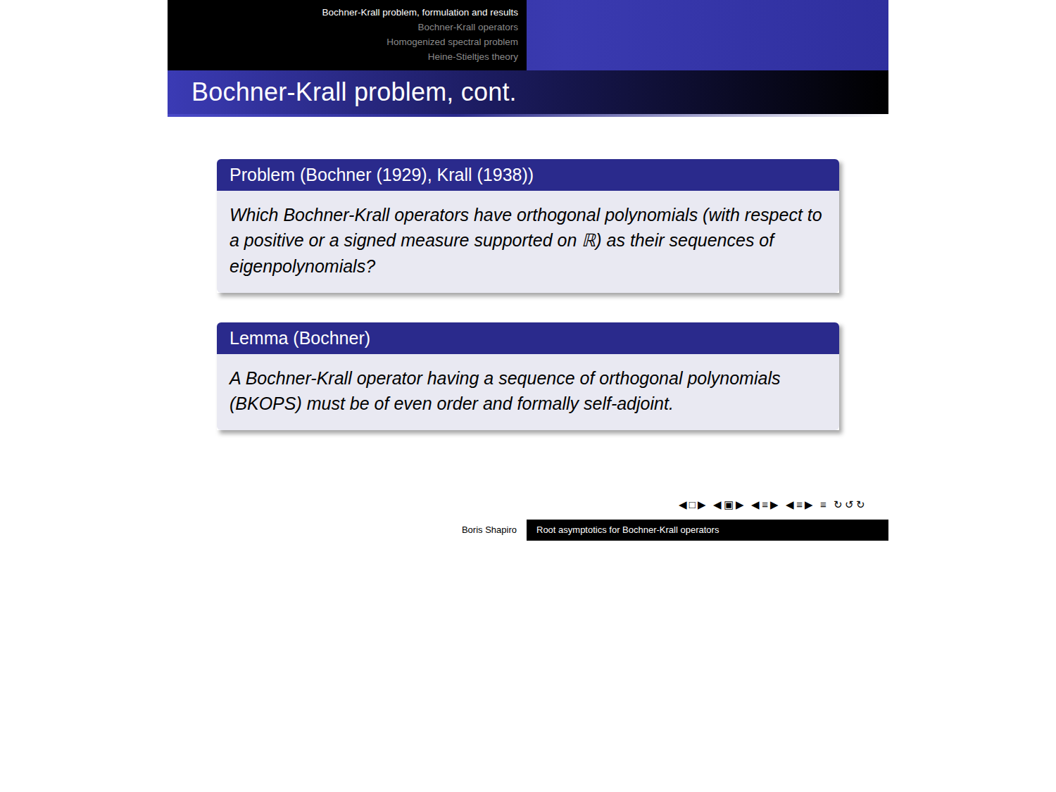Bochner-Krall problem, formulation and results
Bochner-Krall operators
Homogenized spectral problem
Heine-Stieltjes theory
Bochner-Krall problem, cont.
Problem (Bochner (1929), Krall (1938))
Which Bochner-Krall operators have orthogonal polynomials (with respect to a positive or a signed measure supported on ℝ) as their sequences of eigenpolynomials?
Lemma (Bochner)
A Bochner-Krall operator having a sequence of orthogonal polynomials (BKOPS) must be of even order and formally self-adjoint.
◀□▶ ◀▣▶ ◀≡▶ ◀≡▶ ≡ ↻↺↻
Boris Shapiro
Root asymptotics for Bochner-Krall operators